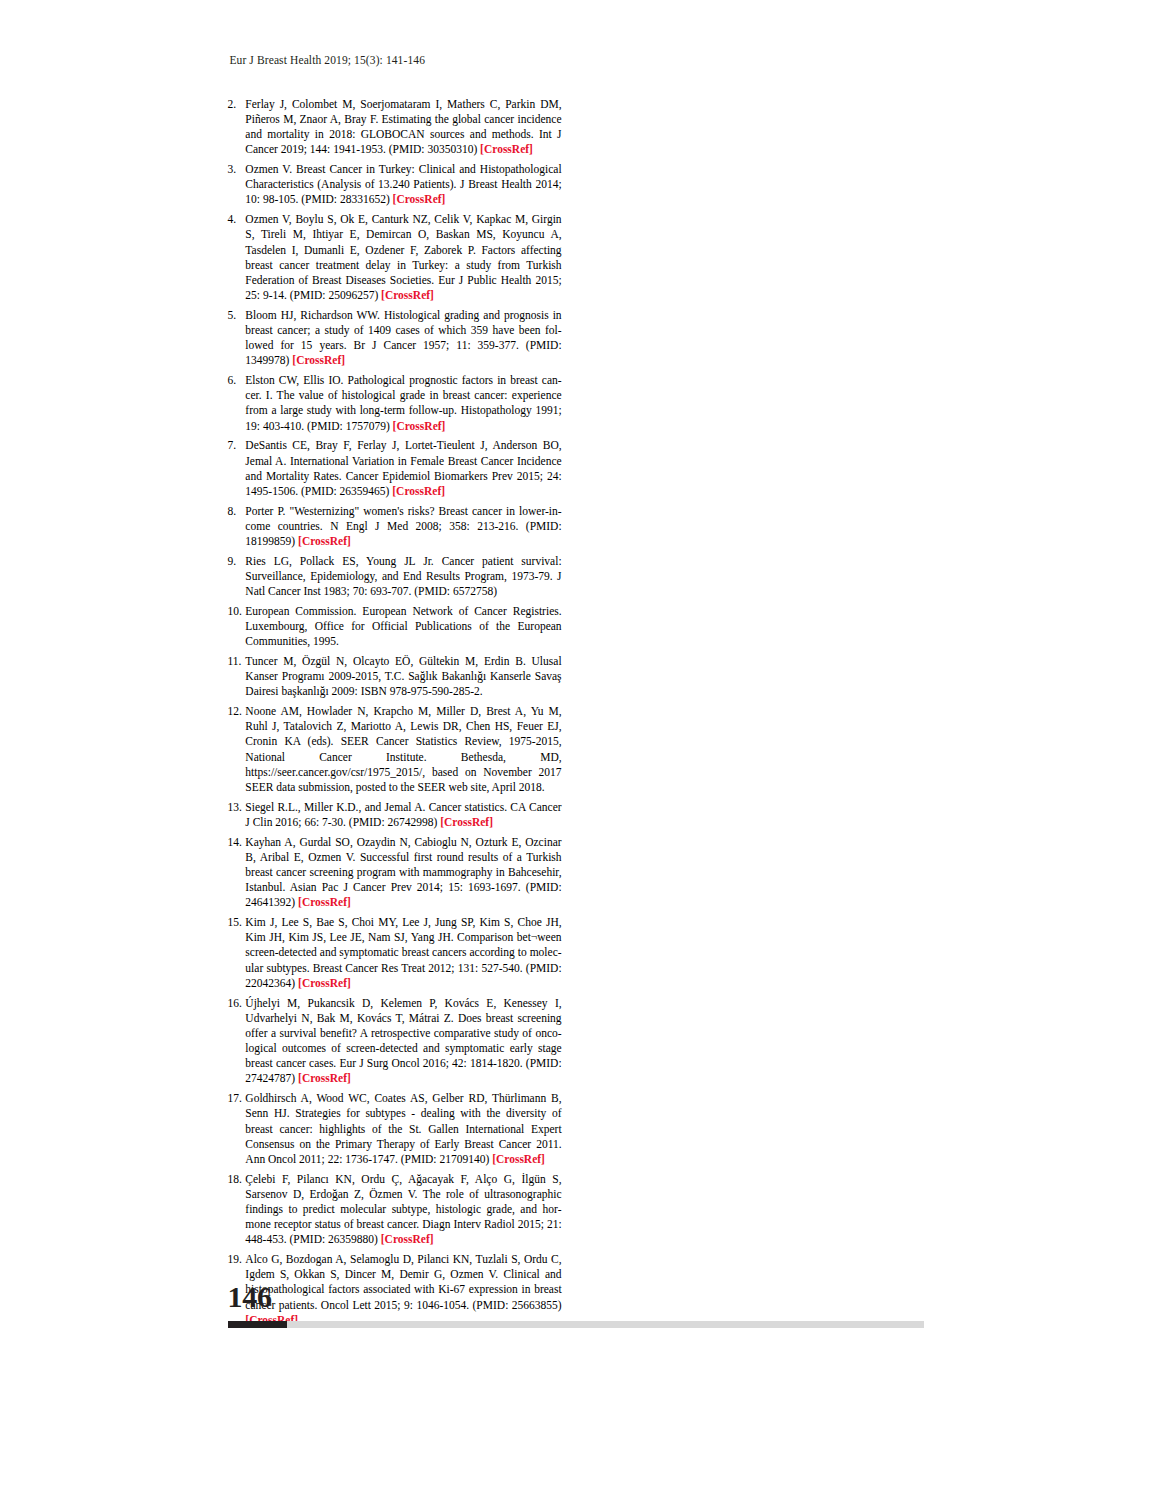Eur J Breast Health 2019; 15(3): 141-146
Ferlay J, Colombet M, Soerjomataram I, Mathers C, Parkin DM, Piñeros M, Znaor A, Bray F. Estimating the global cancer incidence and mortality in 2018: GLOBOCAN sources and methods. Int J Cancer 2019; 144: 1941-1953. (PMID: 30350310) [CrossRef]
Ozmen V. Breast Cancer in Turkey: Clinical and Histopathological Characteristics (Analysis of 13.240 Patients). J Breast Health 2014; 10: 98-105. (PMID: 28331652) [CrossRef]
Ozmen V, Boylu S, Ok E, Canturk NZ, Celik V, Kapkac M, Girgin S, Tireli M, Ihtiyar E, Demircan O, Baskan MS, Koyuncu A, Tasdelen I, Dumanli E, Ozdener F, Zaborek P. Factors affecting breast cancer treatment delay in Turkey: a study from Turkish Federation of Breast Diseases Societies. Eur J Public Health 2015; 25: 9-14. (PMID: 25096257) [CrossRef]
Bloom HJ, Richardson WW. Histological grading and prognosis in breast cancer; a study of 1409 cases of which 359 have been followed for 15 years. Br J Cancer 1957; 11: 359-377. (PMID: 1349978) [CrossRef]
Elston CW, Ellis IO. Pathological prognostic factors in breast cancer. I. The value of histological grade in breast cancer: experience from a large study with long-term follow-up. Histopathology 1991; 19: 403-410. (PMID: 1757079) [CrossRef]
DeSantis CE, Bray F, Ferlay J, Lortet-Tieulent J, Anderson BO, Jemal A. International Variation in Female Breast Cancer Incidence and Mortality Rates. Cancer Epidemiol Biomarkers Prev 2015; 24: 1495-1506. (PMID: 26359465) [CrossRef]
Porter P. "Westernizing" women's risks? Breast cancer in lower-income countries. N Engl J Med 2008; 358: 213-216. (PMID: 18199859) [CrossRef]
Ries LG, Pollack ES, Young JL Jr. Cancer patient survival: Surveillance, Epidemiology, and End Results Program, 1973-79. J Natl Cancer Inst 1983; 70: 693-707. (PMID: 6572758)
European Commission. European Network of Cancer Registries. Luxembourg, Office for Official Publications of the European Communities, 1995.
Tuncer M, Özgül N, Olcayto EÖ, Gültekin M, Erdin B. Ulusal Kanser Programı 2009-2015, T.C. Sağlık Bakanlığı Kanserle Savaş Dairesi başkanlığı 2009: ISBN 978-975-590-285-2.
Noone AM, Howlader N, Krapcho M, Miller D, Brest A, Yu M, Ruhl J, Tatalovich Z, Mariotto A, Lewis DR, Chen HS, Feuer EJ, Cronin KA (eds). SEER Cancer Statistics Review, 1975-2015, National Cancer Institute. Bethesda, MD, https://seer.cancer.gov/csr/1975_2015/, based on November 2017 SEER data submission, posted to the SEER web site, April 2018.
Siegel R.L., Miller K.D., and Jemal A. Cancer statistics. CA Cancer J Clin 2016; 66: 7-30. (PMID: 26742998) [CrossRef]
Kayhan A, Gurdal SO, Ozaydin N, Cabioglu N, Ozturk E, Ozcinar B, Aribal E, Ozmen V. Successful first round results of a Turkish breast cancer screening program with mammography in Bahcesehir, Istanbul. Asian Pac J Cancer Prev 2014; 15: 1693-1697. (PMID: 24641392) [CrossRef]
Kim J, Lee S, Bae S, Choi MY, Lee J, Jung SP, Kim S, Choe JH, Kim JH, Kim JS, Lee JE, Nam SJ, Yang JH. Comparison bet¬ween screen-detected and symptomatic breast cancers according to molecular subtypes. Breast Cancer Res Treat 2012; 131: 527-540. (PMID: 22042364) [CrossRef]
Újhelyi M, Pukancsik D, Kelemen P, Kovács E, Kenessey I, Udvarhelyi N, Bak M, Kovács T, Mátrai Z. Does breast screening offer a survival benefit? A retrospective comparative study of oncological outcomes of screen-detected and symptomatic early stage breast cancer cases. Eur J Surg Oncol 2016; 42: 1814-1820. (PMID: 27424787) [CrossRef]
Goldhirsch A, Wood WC, Coates AS, Gelber RD, Thürlimann B, Senn HJ. Strategies for subtypes - dealing with the diversity of breast cancer: highlights of the St. Gallen International Expert Consensus on the Primary Therapy of Early Breast Cancer 2011. Ann Oncol 2011; 22: 1736-1747. (PMID: 21709140) [CrossRef]
Çelebi F, Pilancı KN, Ordu Ç, Ağacayak F, Alço G, İlgün S, Sarsenov D, Erdoğan Z, Özmen V. The role of ultrasonographic findings to predict molecular subtype, histologic grade, and hormone receptor status of breast cancer. Diagn Interv Radiol 2015; 21: 448-453. (PMID: 26359880) [CrossRef]
Alco G, Bozdogan A, Selamoglu D, Pilanci KN, Tuzlali S, Ordu C, Igdem S, Okkan S, Dincer M, Demir G, Ozmen V. Clinical and histopathological factors associated with Ki-67 expression in breast cancer patients. Oncol Lett 2015; 9: 1046-1054. (PMID: 25663855) [CrossRef]
146